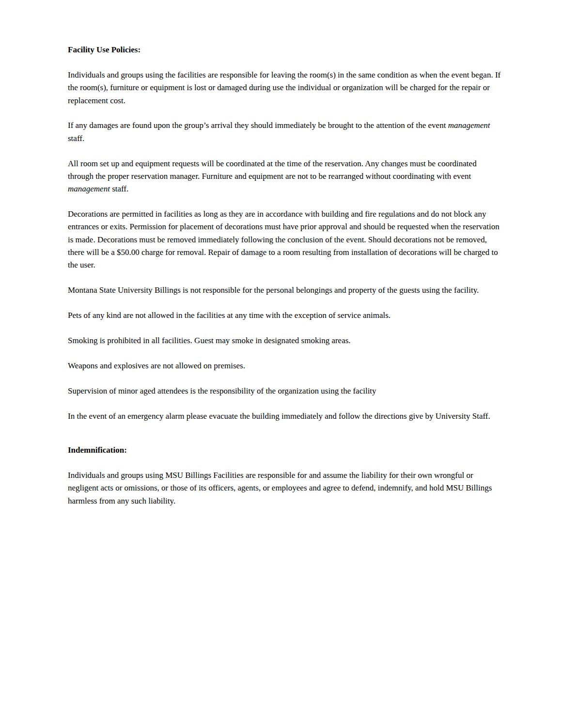Facility Use Policies:
Individuals and groups using the facilities are responsible for leaving the room(s) in the same condition as when the event began. If the room(s), furniture or equipment is lost or damaged during use the individual or organization will be charged for the repair or replacement cost.
If any damages are found upon the group’s arrival they should immediately be brought to the attention of the event management staff.
All room set up and equipment requests will be coordinated at the time of the reservation. Any changes must be coordinated through the proper reservation manager. Furniture and equipment are not to be rearranged without coordinating with event management staff.
Decorations are permitted in facilities as long as they are in accordance with building and fire regulations and do not block any entrances or exits. Permission for placement of decorations must have prior approval and should be requested when the reservation is made. Decorations must be removed immediately following the conclusion of the event. Should decorations not be removed, there will be a $50.00 charge for removal. Repair of damage to a room resulting from installation of decorations will be charged to the user.
Montana State University Billings is not responsible for the personal belongings and property of the guests using the facility.
Pets of any kind are not allowed in the facilities at any time with the exception of service animals.
Smoking is prohibited in all facilities. Guest may smoke in designated smoking areas.
Weapons and explosives are not allowed on premises.
Supervision of minor aged attendees is the responsibility of the organization using the facility
In the event of an emergency alarm please evacuate the building immediately and follow the directions give by University Staff.
Indemnification:
Individuals and groups using MSU Billings Facilities are responsible for and assume the liability for their own wrongful or negligent acts or omissions, or those of its officers, agents, or employees and agree to defend, indemnify, and hold MSU Billings harmless from any such liability.